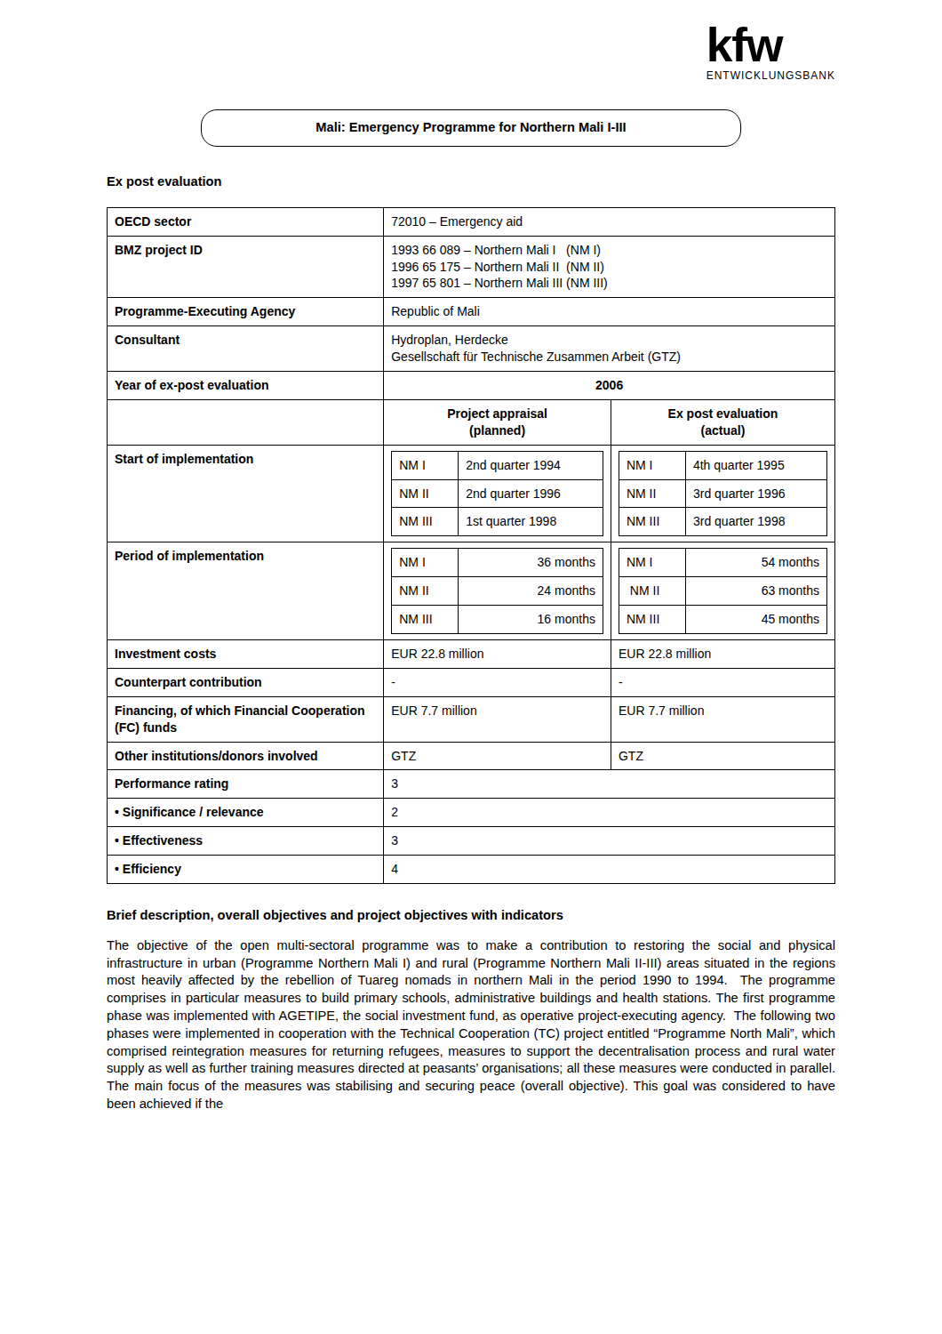kfw ENTWICKLUNGSBANK
Mali: Emergency Programme for Northern Mali I-III
Ex post evaluation
| OECD sector | 72010 – Emergency aid |
| BMZ project ID | 1993 66 089 – Northern Mali I (NM I) 1996 65 175 – Northern Mali II (NM II) 1997 65 801 – Northern Mali III (NM III) |
| Programme-Executing Agency | Republic of Mali |
| Consultant | Hydroplan, Herdecke Gesellschaft für Technische Zusammen Arbeit (GTZ) |
| Year of ex-post evaluation | 2006 |
| | Project appraisal (planned) | Ex post evaluation (actual) |
| Start of implementation | / NM I / 2nd quarter 1994 / / NM II / 2nd quarter 1996 / / NM III / 1st quarter 1998 / | / NM I / 4th quarter 1995 / / NM II / 3rd quarter 1996 / / NM III / 3rd quarter 1998 / |
| Period of implementation | / NM I / 36 months / / NM II / 24 months / / NM III / 16 months / | / NM I / 54 months / / NM II / 63 months / / NM III / 45 months / |
| Investment costs | EUR 22.8 million | EUR 22.8 million |
| Counterpart contribution | - | - |
| Financing, of which Financial Cooperation (FC) funds | EUR 7.7 million | EUR 7.7 million |
| Other institutions/donors involved | GTZ | GTZ |
| Performance rating | 3 |
| • Significance / relevance | 2 |
| • Effectiveness | 3 |
| • Efficiency | 4 |
Brief description, overall objectives and project objectives with indicators
The objective of the open multi-sectoral programme was to make a contribution to restoring the social and physical infrastructure in urban (Programme Northern Mali I) and rural (Programme Northern Mali II-III) areas situated in the regions most heavily affected by the rebellion of Tuareg nomads in northern Mali in the period 1990 to 1994. The programme comprises in particular measures to build primary schools, administrative buildings and health stations. The first programme phase was implemented with AGETIPE, the social investment fund, as operative project-executing agency. The following two phases were implemented in cooperation with the Technical Cooperation (TC) project entitled “Programme North Mali”, which comprised reintegration measures for returning refugees, measures to support the decentralisation process and rural water supply as well as further training measures directed at peasants’ organisations; all these measures were conducted in parallel. The main focus of the measures was stabilising and securing peace (overall objective). This goal was considered to have been achieved if the